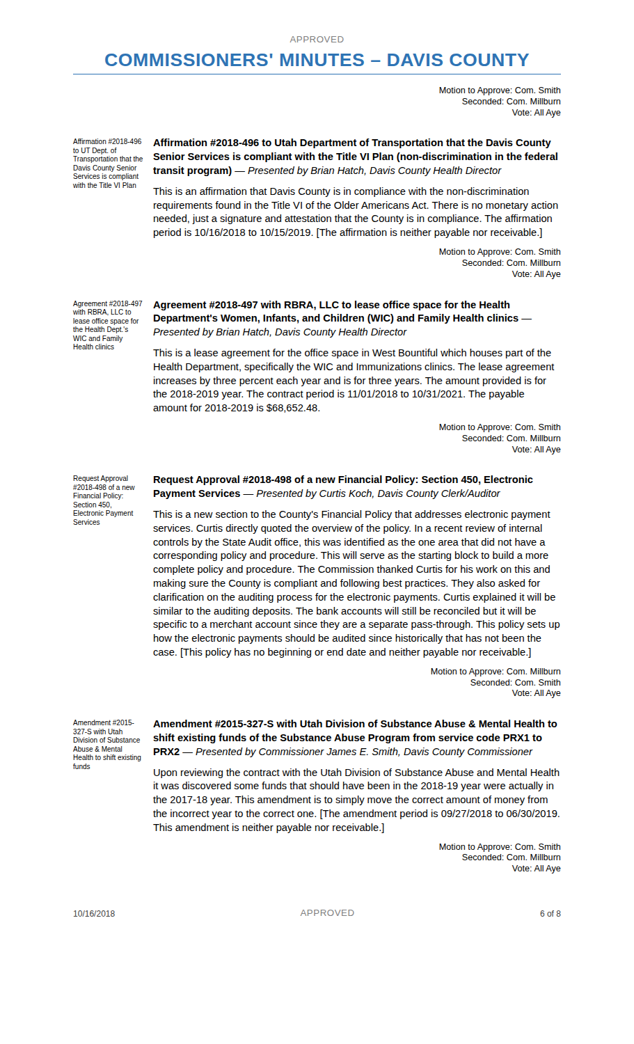APPROVED
COMMISSIONERS' MINUTES – DAVIS COUNTY
Motion to Approve: Com. Smith
Seconded: Com. Millburn
Vote: All Aye
Affirmation #2018-496 to UT Dept. of Transportation that the Davis County Senior Services is compliant with the Title VI Plan
Affirmation #2018-496 to Utah Department of Transportation that the Davis County Senior Services is compliant with the Title VI Plan (non-discrimination in the federal transit program) — Presented by Brian Hatch, Davis County Health Director
This is an affirmation that Davis County is in compliance with the non-discrimination requirements found in the Title VI of the Older Americans Act. There is no monetary action needed, just a signature and attestation that the County is in compliance. The affirmation period is 10/16/2018 to 10/15/2019. [The affirmation is neither payable nor receivable.]
Motion to Approve: Com. Smith
Seconded: Com. Millburn
Vote: All Aye
Agreement #2018-497 with RBRA, LLC to lease office space for the Health Dept.'s WIC and Family Health clinics
Agreement #2018-497 with RBRA, LLC to lease office space for the Health Department's Women, Infants, and Children (WIC) and Family Health clinics — Presented by Brian Hatch, Davis County Health Director
This is a lease agreement for the office space in West Bountiful which houses part of the Health Department, specifically the WIC and Immunizations clinics. The lease agreement increases by three percent each year and is for three years. The amount provided is for the 2018-2019 year. The contract period is 11/01/2018 to 10/31/2021. The payable amount for 2018-2019 is $68,652.48.
Motion to Approve: Com. Smith
Seconded: Com. Millburn
Vote: All Aye
Request Approval #2018-498 of a new Financial Policy: Section 450, Electronic Payment Services
Request Approval #2018-498 of a new Financial Policy: Section 450, Electronic Payment Services — Presented by Curtis Koch, Davis County Clerk/Auditor
This is a new section to the County's Financial Policy that addresses electronic payment services. Curtis directly quoted the overview of the policy. In a recent review of internal controls by the State Audit office, this was identified as the one area that did not have a corresponding policy and procedure. This will serve as the starting block to build a more complete policy and procedure. The Commission thanked Curtis for his work on this and making sure the County is compliant and following best practices. They also asked for clarification on the auditing process for the electronic payments. Curtis explained it will be similar to the auditing deposits. The bank accounts will still be reconciled but it will be specific to a merchant account since they are a separate pass-through. This policy sets up how the electronic payments should be audited since historically that has not been the case. [This policy has no beginning or end date and neither payable nor receivable.]
Motion to Approve: Com. Millburn
Seconded: Com. Smith
Vote: All Aye
Amendment #2015-327-S with Utah Division of Substance Abuse & Mental Health to shift existing funds
Amendment #2015-327-S with Utah Division of Substance Abuse & Mental Health to shift existing funds of the Substance Abuse Program from service code PRX1 to PRX2 — Presented by Commissioner James E. Smith, Davis County Commissioner
Upon reviewing the contract with the Utah Division of Substance Abuse and Mental Health it was discovered some funds that should have been in the 2018-19 year were actually in the 2017-18 year. This amendment is to simply move the correct amount of money from the incorrect year to the correct one. [The amendment period is 09/27/2018 to 06/30/2019. This amendment is neither payable nor receivable.]
Motion to Approve: Com. Smith
Seconded: Com. Millburn
Vote: All Aye
10/16/2018
APPROVED
6 of 8